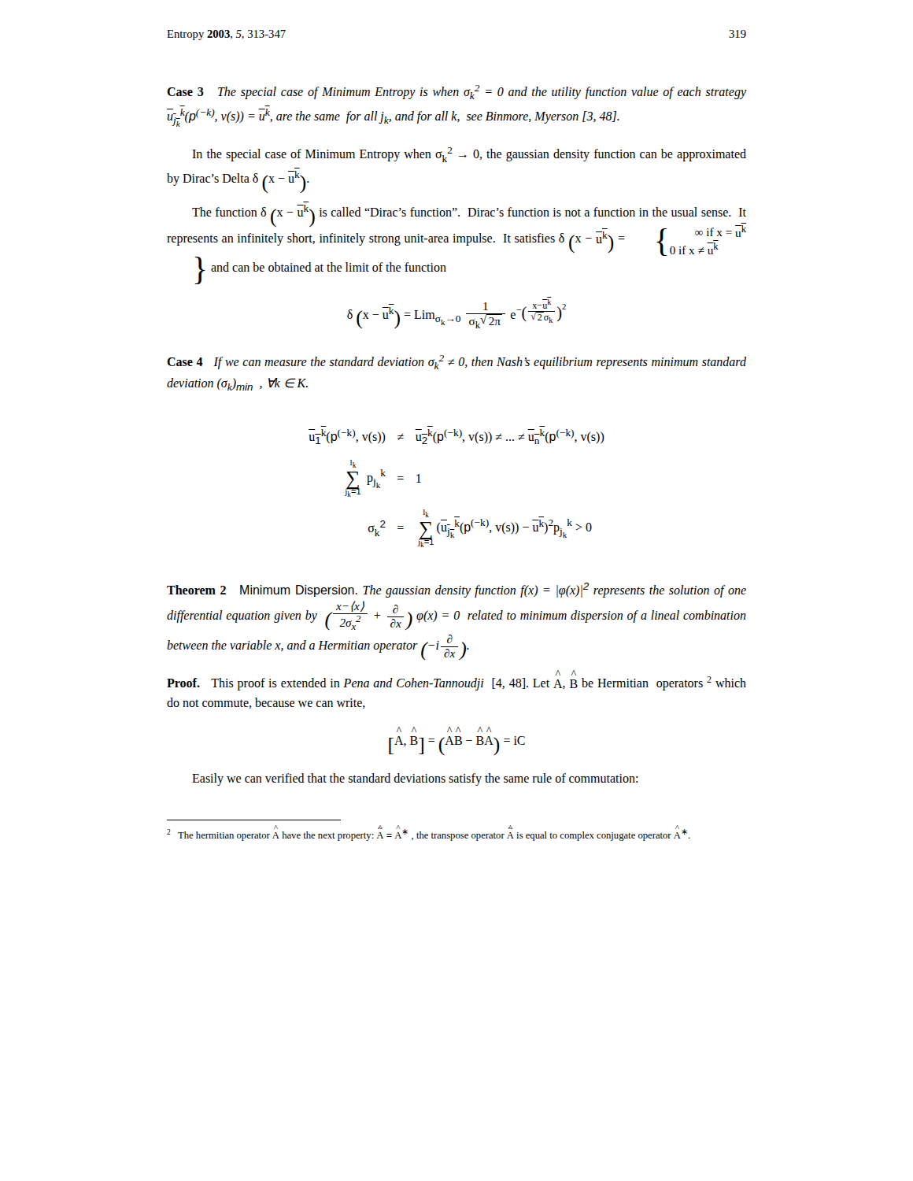Entropy 2003, 5, 313-347
319
Case 3 The special case of Minimum Entropy is when σk2 = 0 and the utility function value of each strategy ujkk(p(−k), v(s)) = uk, are the same for all jk, and for all k, see Binmore, Myerson [3, 48].
In the special case of Minimum Entropy when σk2 → 0, the gaussian density function can be approximated by Dirac’s Delta δ (x − uk).
The function δ (x − uk) is called “Dirac’s function”. Dirac’s function is not a function in the usual sense. It represents an infinitely short, infinitely strong unit-area impulse. It satisfies δ (x − uk) = {∞ if x = uk
0 if x ≠ uk} and can be obtained at the limit of the function
δ (x − uk) = Limσk→0 1 σk2π e−(x−uk 2σk)2
Case 4 If we can measure the standard deviation σk2 ≠ 0, then Nash’s equilibrium represents minimum standard deviation (σk)min , ∀k ∈ K.
| u 1 k ( p (−k) , v(s)) | ≠ | u 2 k ( p (−k) , v(s)) ≠ ... ≠ u n k ( p (−k) , v(s)) |
| l k ∑ j k =1 p j k k | = | 1 |
| σ k 2 | = | l k ∑ j k =1 ( u j k k ( p (−k) , v(s)) − u k ) 2 p j k k > 0 |
Theorem 2 Minimum Dispersion. The gaussian density function f(x) = |φ(x)|2 represents the solution of one differential equation given by (x−⟨x⟩2σx2 + ∂∂x) φ(x) = 0 related to minimum dispersion of a lineal combination between the variable x, and a Hermitian operator (−i∂∂x).
Proof. This proof is extended in Pena and Cohen-Tannoudji [4, 48]. Let A, B be Hermitian operators 2 which do not commute, because we can write,
[A, B] = (AB − BA) = iC
Easily we can verified that the standard deviations satisfy the same rule of commutation:
2 The hermitian operator A have the next property: A = A∗ , the transpose operator A is equal to complex conjugate operator A∗.